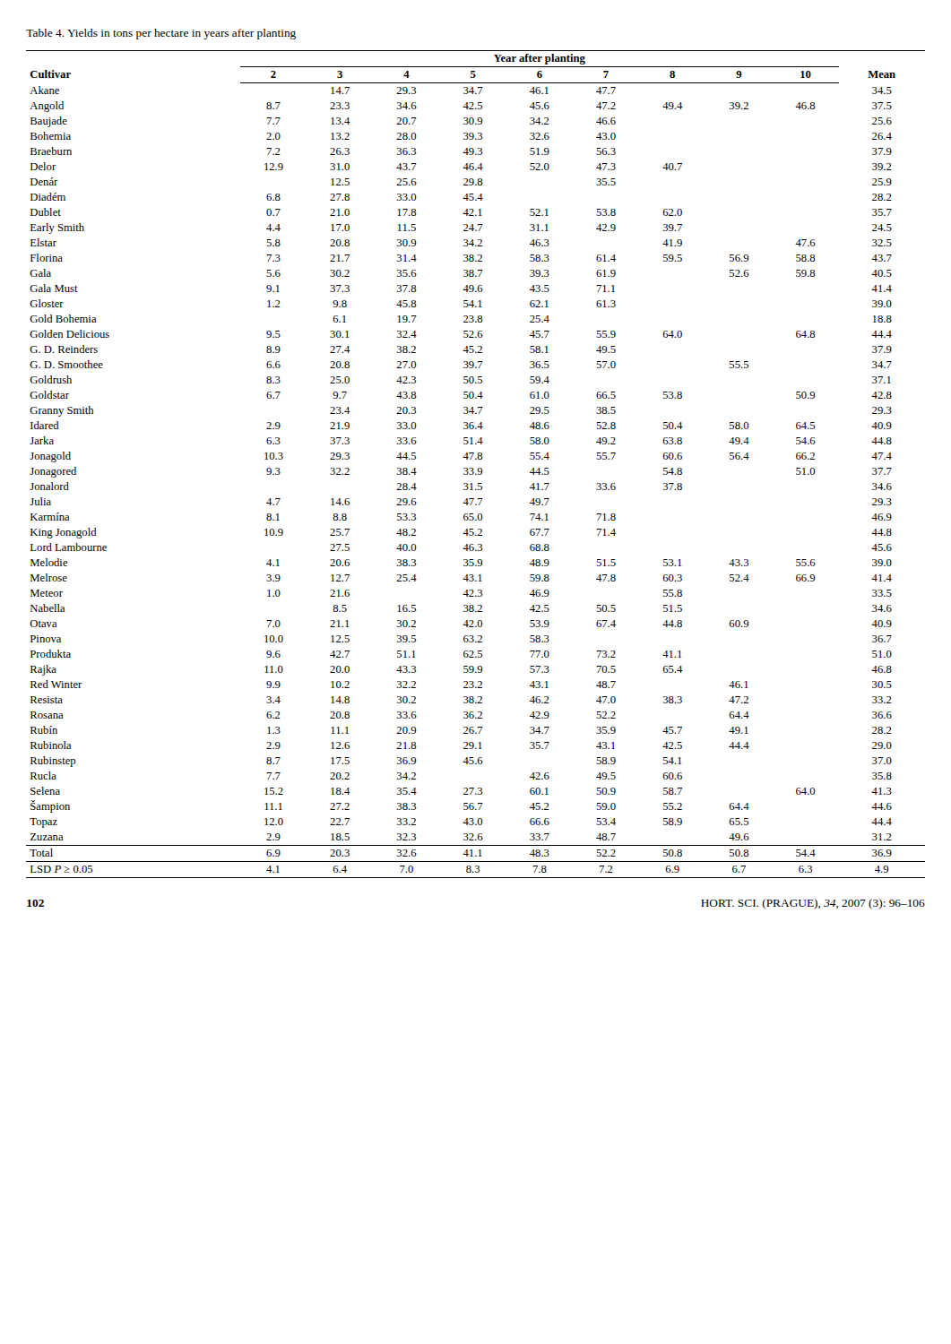Table 4. Yields in tons per hectare in years after planting
| Cultivar | Year after planting | Mean |
| --- | --- | --- |
| 2 | 3 | 4 | 5 | 6 | 7 | 8 | 9 | 10 |
| Akane | | 14.7 | 29.3 | 34.7 | 46.1 | 47.7 | | | | 34.5 |
| Angold | 8.7 | 23.3 | 34.6 | 42.5 | 45.6 | 47.2 | 49.4 | 39.2 | 46.8 | 37.5 |
| Baujade | 7.7 | 13.4 | 20.7 | 30.9 | 34.2 | 46.6 | | | | 25.6 |
| Bohemia | 2.0 | 13.2 | 28.0 | 39.3 | 32.6 | 43.0 | | | | 26.4 |
| Braeburn | 7.2 | 26.3 | 36.3 | 49.3 | 51.9 | 56.3 | | | | 37.9 |
| Delor | 12.9 | 31.0 | 43.7 | 46.4 | 52.0 | 47.3 | 40.7 | | | 39.2 |
| Denár | | 12.5 | 25.6 | 29.8 | | 35.5 | | | | 25.9 |
| Diadém | 6.8 | 27.8 | 33.0 | 45.4 | | | | | | 28.2 |
| Dublet | 0.7 | 21.0 | 17.8 | 42.1 | 52.1 | 53.8 | 62.0 | | | 35.7 |
| Early Smith | 4.4 | 17.0 | 11.5 | 24.7 | 31.1 | 42.9 | 39.7 | | | 24.5 |
| Elstar | 5.8 | 20.8 | 30.9 | 34.2 | 46.3 | | 41.9 | | 47.6 | 32.5 |
| Florina | 7.3 | 21.7 | 31.4 | 38.2 | 58.3 | 61.4 | 59.5 | 56.9 | 58.8 | 43.7 |
| Gala | 5.6 | 30.2 | 35.6 | 38.7 | 39.3 | 61.9 | | 52.6 | 59.8 | 40.5 |
| Gala Must | 9.1 | 37.3 | 37.8 | 49.6 | 43.5 | 71.1 | | | | 41.4 |
| Gloster | 1.2 | 9.8 | 45.8 | 54.1 | 62.1 | 61.3 | | | | 39.0 |
| Gold Bohemia | | 6.1 | 19.7 | 23.8 | 25.4 | | | | | 18.8 |
| Golden Delicious | 9.5 | 30.1 | 32.4 | 52.6 | 45.7 | 55.9 | 64.0 | | 64.8 | 44.4 |
| G. D. Reinders | 8.9 | 27.4 | 38.2 | 45.2 | 58.1 | 49.5 | | | | 37.9 |
| G. D. Smoothee | 6.6 | 20.8 | 27.0 | 39.7 | 36.5 | 57.0 | | 55.5 | | 34.7 |
| Goldrush | 8.3 | 25.0 | 42.3 | 50.5 | 59.4 | | | | | 37.1 |
| Goldstar | 6.7 | 9.7 | 43.8 | 50.4 | 61.0 | 66.5 | 53.8 | | 50.9 | 42.8 |
| Granny Smith | | 23.4 | 20.3 | 34.7 | 29.5 | 38.5 | | | | 29.3 |
| Idared | 2.9 | 21.9 | 33.0 | 36.4 | 48.6 | 52.8 | 50.4 | 58.0 | 64.5 | 40.9 |
| Jarka | 6.3 | 37.3 | 33.6 | 51.4 | 58.0 | 49.2 | 63.8 | 49.4 | 54.6 | 44.8 |
| Jonagold | 10.3 | 29.3 | 44.5 | 47.8 | 55.4 | 55.7 | 60.6 | 56.4 | 66.2 | 47.4 |
| Jonagored | 9.3 | 32.2 | 38.4 | 33.9 | 44.5 | | 54.8 | | 51.0 | 37.7 |
| Jonalord | | | 28.4 | 31.5 | 41.7 | 33.6 | 37.8 | | | 34.6 |
| Julia | 4.7 | 14.6 | 29.6 | 47.7 | 49.7 | | | | | 29.3 |
| Karmína | 8.1 | 8.8 | 53.3 | 65.0 | 74.1 | 71.8 | | | | 46.9 |
| King Jonagold | 10.9 | 25.7 | 48.2 | 45.2 | 67.7 | 71.4 | | | | 44.8 |
| Lord Lambourne | | 27.5 | 40.0 | 46.3 | 68.8 | | | | | 45.6 |
| Melodie | 4.1 | 20.6 | 38.3 | 35.9 | 48.9 | 51.5 | 53.1 | 43.3 | 55.6 | 39.0 |
| Melrose | 3.9 | 12.7 | 25.4 | 43.1 | 59.8 | 47.8 | 60.3 | 52.4 | 66.9 | 41.4 |
| Meteor | 1.0 | 21.6 | | 42.3 | 46.9 | | 55.8 | | | 33.5 |
| Nabella | | 8.5 | 16.5 | 38.2 | 42.5 | 50.5 | 51.5 | | | 34.6 |
| Otava | 7.0 | 21.1 | 30.2 | 42.0 | 53.9 | 67.4 | 44.8 | 60.9 | | 40.9 |
| Pinova | 10.0 | 12.5 | 39.5 | 63.2 | 58.3 | | | | | 36.7 |
| Produkta | 9.6 | 42.7 | 51.1 | 62.5 | 77.0 | 73.2 | 41.1 | | | 51.0 |
| Rajka | 11.0 | 20.0 | 43.3 | 59.9 | 57.3 | 70.5 | 65.4 | | | 46.8 |
| Red Winter | 9.9 | 10.2 | 32.2 | 23.2 | 43.1 | 48.7 | | 46.1 | | 30.5 |
| Resista | 3.4 | 14.8 | 30.2 | 38.2 | 46.2 | 47.0 | 38.3 | 47.2 | | 33.2 |
| Rosana | 6.2 | 20.8 | 33.6 | 36.2 | 42.9 | 52.2 | | 64.4 | | 36.6 |
| Rubín | 1.3 | 11.1 | 20.9 | 26.7 | 34.7 | 35.9 | 45.7 | 49.1 | | 28.2 |
| Rubinola | 2.9 | 12.6 | 21.8 | 29.1 | 35.7 | 43.1 | 42.5 | 44.4 | | 29.0 |
| Rubinstep | 8.7 | 17.5 | 36.9 | 45.6 | | 58.9 | 54.1 | | | 37.0 |
| Rucla | 7.7 | 20.2 | 34.2 | | 42.6 | 49.5 | 60.6 | | | 35.8 |
| Selena | 15.2 | 18.4 | 35.4 | 27.3 | 60.1 | 50.9 | 58.7 | | 64.0 | 41.3 |
| Šampion | 11.1 | 27.2 | 38.3 | 56.7 | 45.2 | 59.0 | 55.2 | 64.4 | | 44.6 |
| Topaz | 12.0 | 22.7 | 33.2 | 43.0 | 66.6 | 53.4 | 58.9 | 65.5 | | 44.4 |
| Zuzana | 2.9 | 18.5 | 32.3 | 32.6 | 33.7 | 48.7 | | 49.6 | | 31.2 |
| Total | 6.9 | 20.3 | 32.6 | 41.1 | 48.3 | 52.2 | 50.8 | 50.8 | 54.4 | 36.9 |
| LSD P ≥ 0.05 | 4.1 | 6.4 | 7.0 | 8.3 | 7.8 | 7.2 | 6.9 | 6.7 | 6.3 | 4.9 |
102 HORT. SCI. (PRAGUE), 34, 2007 (3): 96–106